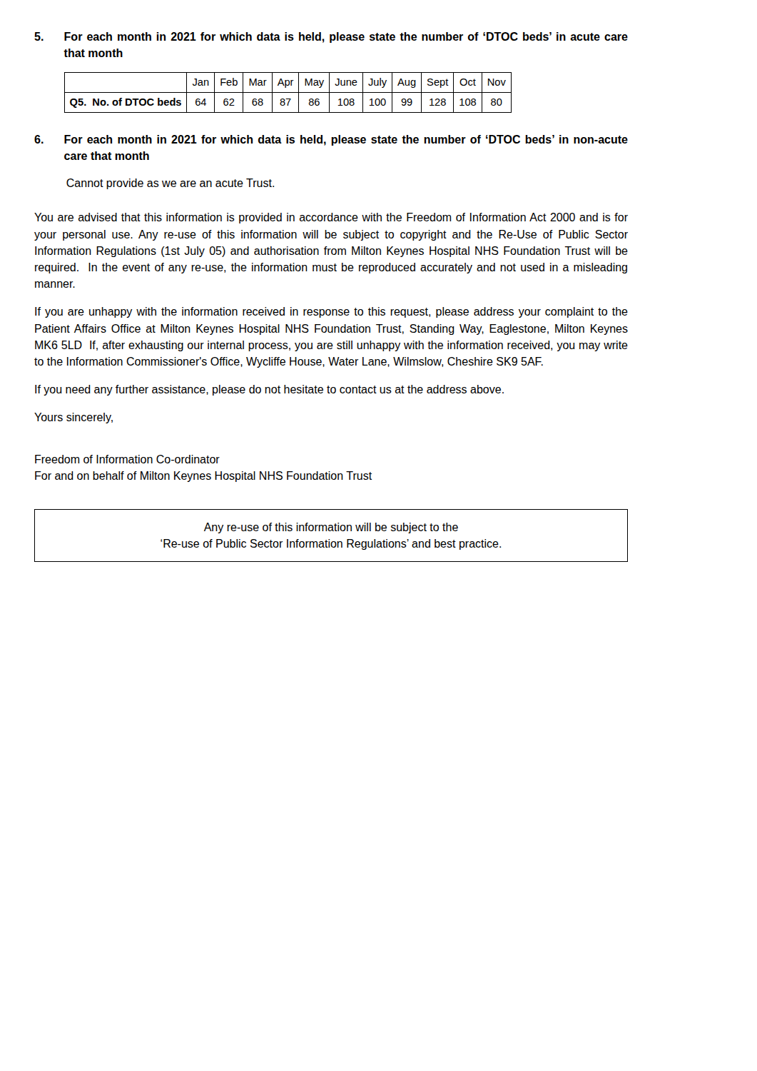For each month in 2021 for which data is held, please state the number of ‘DTOC beds’ in acute care that month
| | Jan | Feb | Mar | Apr | May | June | July | Aug | Sept | Oct | Nov |
| --- | --- | --- | --- | --- | --- | --- | --- | --- | --- | --- | --- |
| Q5. No. of DTOC beds | 64 | 62 | 68 | 87 | 86 | 108 | 100 | 99 | 128 | 108 | 80 |
For each month in 2021 for which data is held, please state the number of ‘DTOC beds’ in non-acute care that month
Cannot provide as we are an acute Trust.
You are advised that this information is provided in accordance with the Freedom of Information Act 2000 and is for your personal use. Any re-use of this information will be subject to copyright and the Re-Use of Public Sector Information Regulations (1st July 05) and authorisation from Milton Keynes Hospital NHS Foundation Trust will be required. In the event of any re-use, the information must be reproduced accurately and not used in a misleading manner.
If you are unhappy with the information received in response to this request, please address your complaint to the Patient Affairs Office at Milton Keynes Hospital NHS Foundation Trust, Standing Way, Eaglestone, Milton Keynes MK6 5LD If, after exhausting our internal process, you are still unhappy with the information received, you may write to the Information Commissioner's Office, Wycliffe House, Water Lane, Wilmslow, Cheshire SK9 5AF.
If you need any further assistance, please do not hesitate to contact us at the address above.
Yours sincerely,
Freedom of Information Co-ordinator
For and on behalf of Milton Keynes Hospital NHS Foundation Trust
Any re-use of this information will be subject to the
‘Re-use of Public Sector Information Regulations’ and best practice.